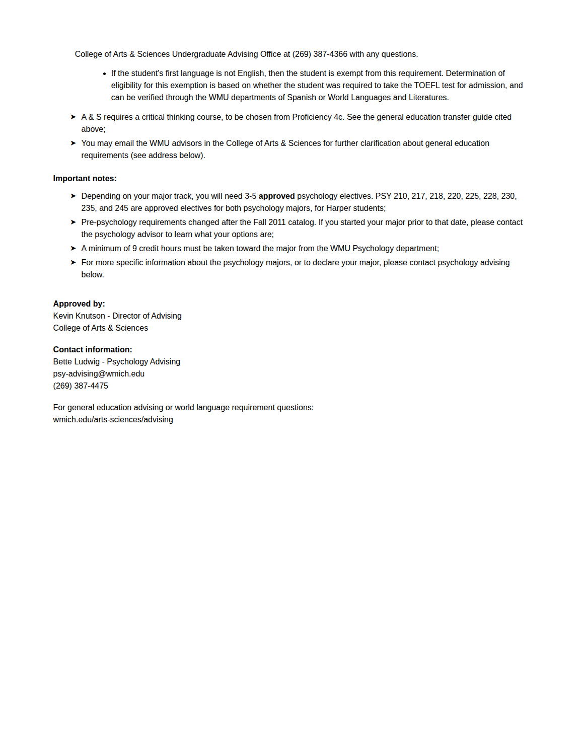College of Arts & Sciences Undergraduate Advising Office at (269) 387-4366 with any questions.
If the student's first language is not English, then the student is exempt from this requirement. Determination of eligibility for this exemption is based on whether the student was required to take the TOEFL test for admission, and can be verified through the WMU departments of Spanish or World Languages and Literatures.
A & S requires a critical thinking course, to be chosen from Proficiency 4c. See the general education transfer guide cited above;
You may email the WMU advisors in the College of Arts & Sciences for further clarification about general education requirements (see address below).
Important notes:
Depending on your major track, you will need 3-5 approved psychology electives. PSY 210, 217, 218, 220, 225, 228, 230, 235, and 245 are approved electives for both psychology majors, for Harper students;
Pre-psychology requirements changed after the Fall 2011 catalog. If you started your major prior to that date, please contact the psychology advisor to learn what your options are;
A minimum of 9 credit hours must be taken toward the major from the WMU Psychology department;
For more specific information about the psychology majors, or to declare your major, please contact psychology advising below.
Approved by:
Kevin Knutson - Director of Advising
College of Arts & Sciences
Contact information:
Bette Ludwig - Psychology Advising
psy-advising@wmich.edu
(269) 387-4475
For general education advising or world language requirement questions:
wmich.edu/arts-sciences/advising